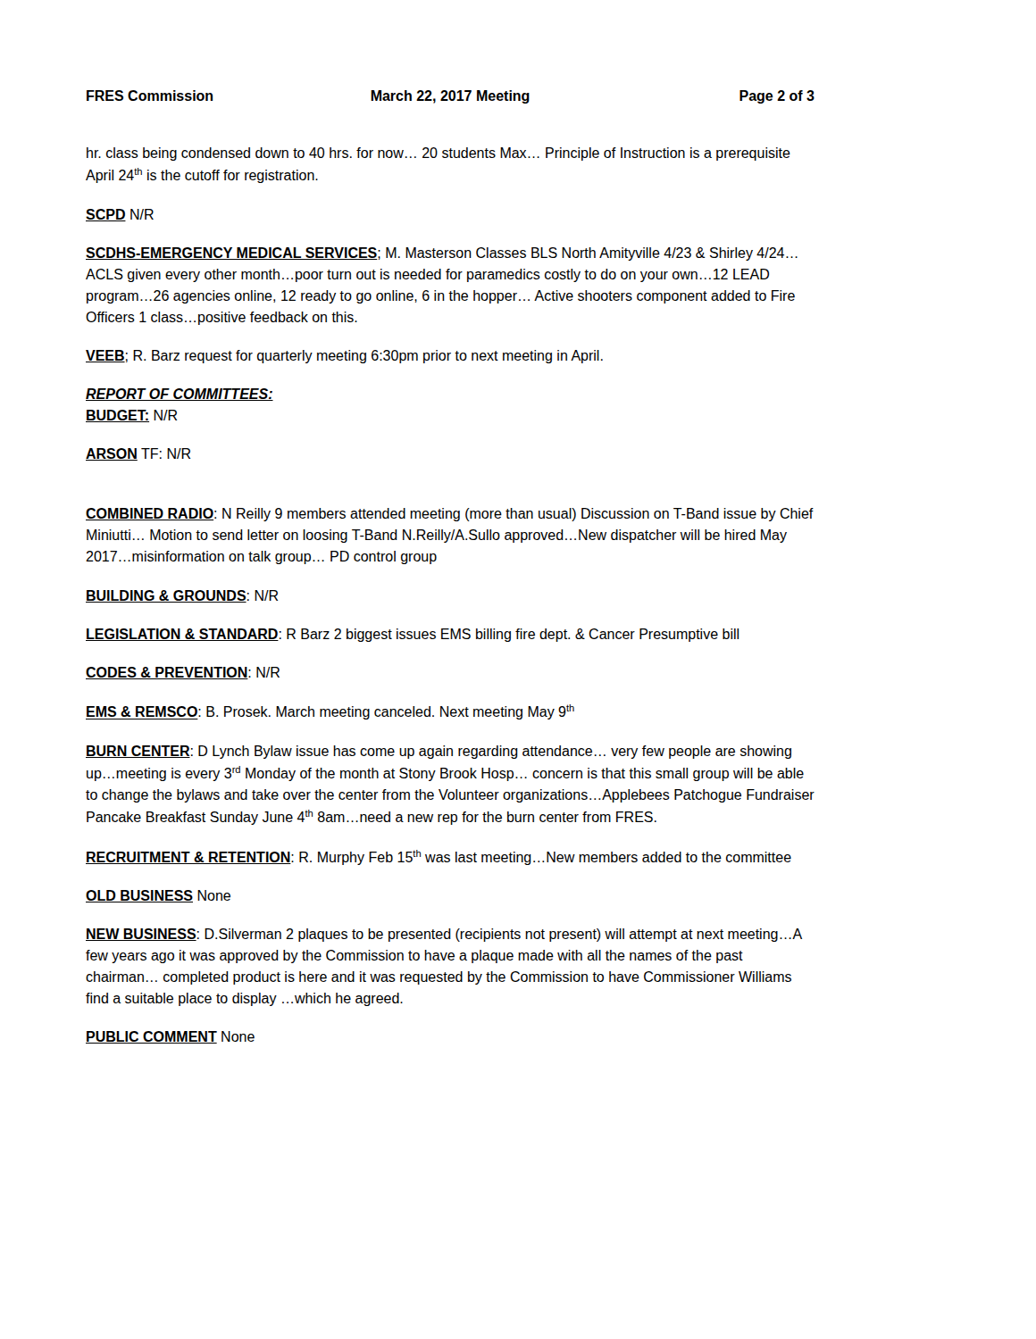FRES Commission
March 22, 2017 Meeting
Page 2 of 3
hr. class being condensed down to 40 hrs. for now… 20 students Max… Principle of Instruction is a prerequisite April 24th is the cutoff for registration.
SCPD N/R
SCDHS-EMERGENCY MEDICAL SERVICES; M. Masterson Classes BLS North Amityville 4/23 & Shirley 4/24…ACLS given every other month…poor turn out is needed for paramedics costly to do on your own…12 LEAD program…26 agencies online, 12 ready to go online, 6 in the hopper… Active shooters component added to Fire Officers 1 class…positive feedback on this.
VEEB; R. Barz request for quarterly meeting 6:30pm prior to next meeting in April.
REPORT OF COMMITTEES:
BUDGET: N/R
ARSON TF: N/R
COMBINED RADIO: N Reilly 9 members attended meeting (more than usual) Discussion on T-Band issue by Chief Miniutti… Motion to send letter on loosing T-Band N.Reilly/A.Sullo approved…New dispatcher will be hired May 2017…misinformation on talk group… PD control group
BUILDING & GROUNDS: N/R
LEGISLATION & STANDARD: R Barz 2 biggest issues EMS billing fire dept. & Cancer Presumptive bill
CODES & PREVENTION: N/R
EMS & REMSCO: B. Prosek. March meeting canceled. Next meeting May 9th
BURN CENTER: D Lynch Bylaw issue has come up again regarding attendance… very few people are showing up…meeting is every 3rd Monday of the month at Stony Brook Hosp… concern is that this small group will be able to change the bylaws and take over the center from the Volunteer organizations…Applebees Patchogue Fundraiser Pancake Breakfast Sunday June 4th 8am…need a new rep for the burn center from FRES.
RECRUITMENT & RETENTION: R. Murphy Feb 15th was last meeting…New members added to the committee
OLD BUSINESS None
NEW BUSINESS: D.Silverman 2 plaques to be presented (recipients not present) will attempt at next meeting…A few years ago it was approved by the Commission to have a plaque made with all the names of the past chairman… completed product is here and it was requested by the Commission to have Commissioner Williams find a suitable place to display …which he agreed.
PUBLIC COMMENT None